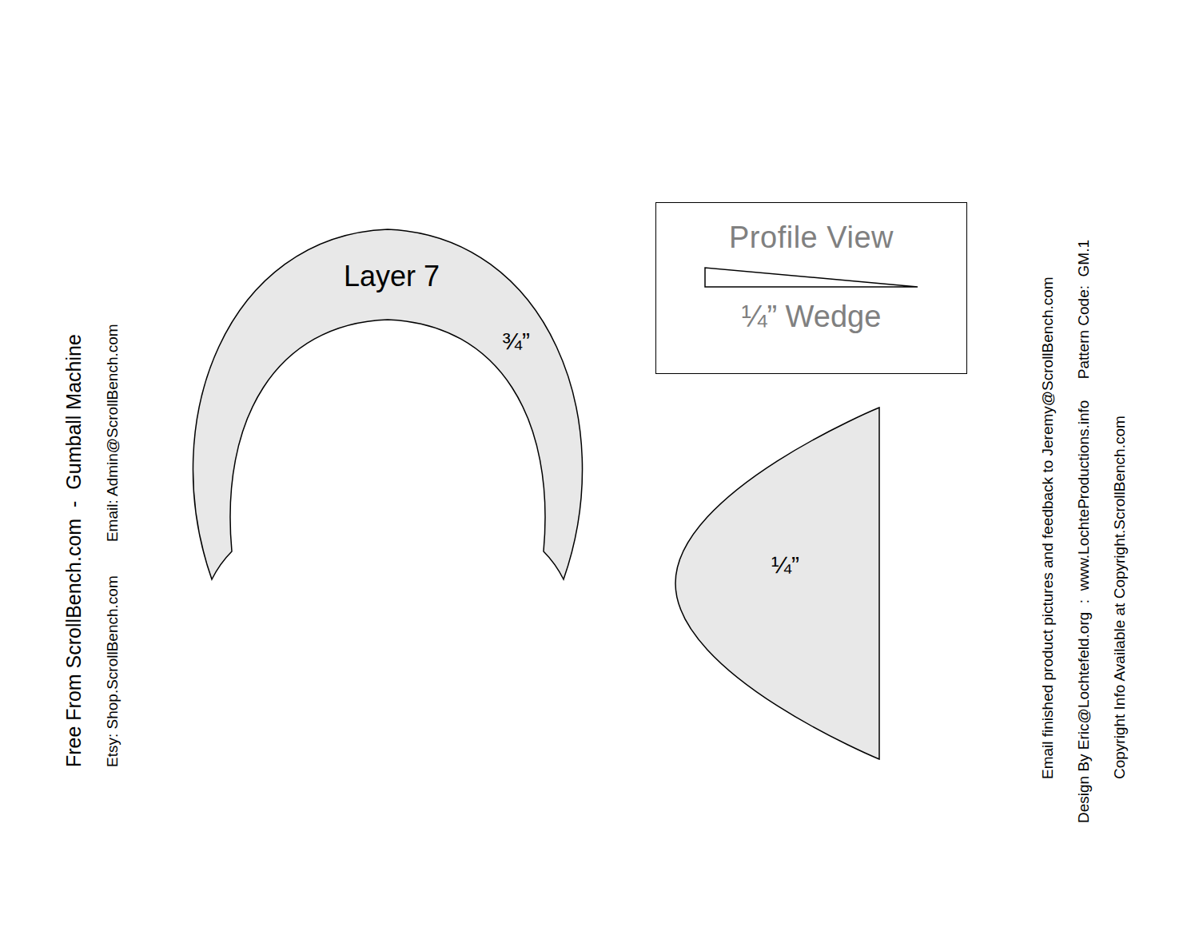Free From ScrollBench.com - Gumball Machine
Etsy: Shop.ScrollBench.com Email: Admin@ScrollBench.com
Email finished product pictures and feedback to Jeremy@ScrollBench.com
Design By Eric@Lochtefeld.org : www.LochteProductions.info Pattern Code: GM.1
Copyright Info Available at Copyright.ScrollBench.com
Layer 7
¾”
¼”
Profile View
¼” Wedge